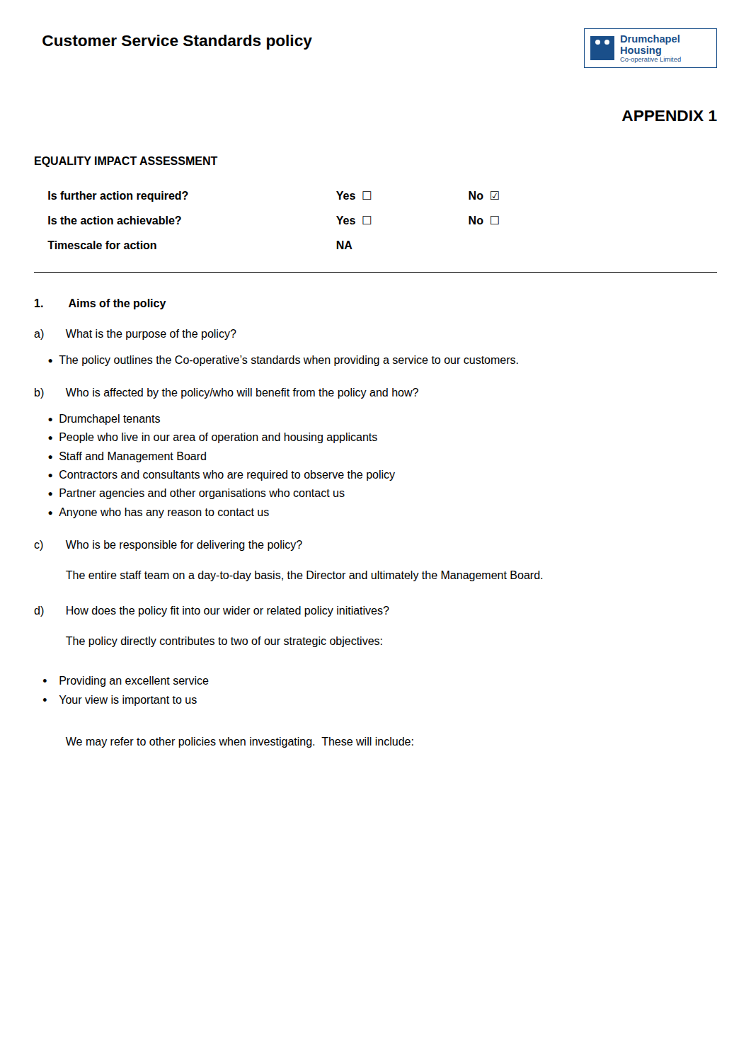Customer Service Standards policy
Drumchapel Housing Co-operative Limited
APPENDIX 1
EQUALITY IMPACT ASSESSMENT
| Is further action required? | Yes ☐ | No ☑ |
| Is the action achievable? | Yes ☐ | No ☐ |
| Timescale for action | NA |
1. Aims of the policy
a) What is the purpose of the policy?
The policy outlines the Co-operative’s standards when providing a service to our customers.
b) Who is affected by the policy/who will benefit from the policy and how?
Drumchapel tenants
People who live in our area of operation and housing applicants
Staff and Management Board
Contractors and consultants who are required to observe the policy
Partner agencies and other organisations who contact us
Anyone who has any reason to contact us
c) Who is be responsible for delivering the policy?
The entire staff team on a day-to-day basis, the Director and ultimately the Management Board.
d) How does the policy fit into our wider or related policy initiatives?
The policy directly contributes to two of our strategic objectives:
Providing an excellent service
Your view is important to us
We may refer to other policies when investigating. These will include: